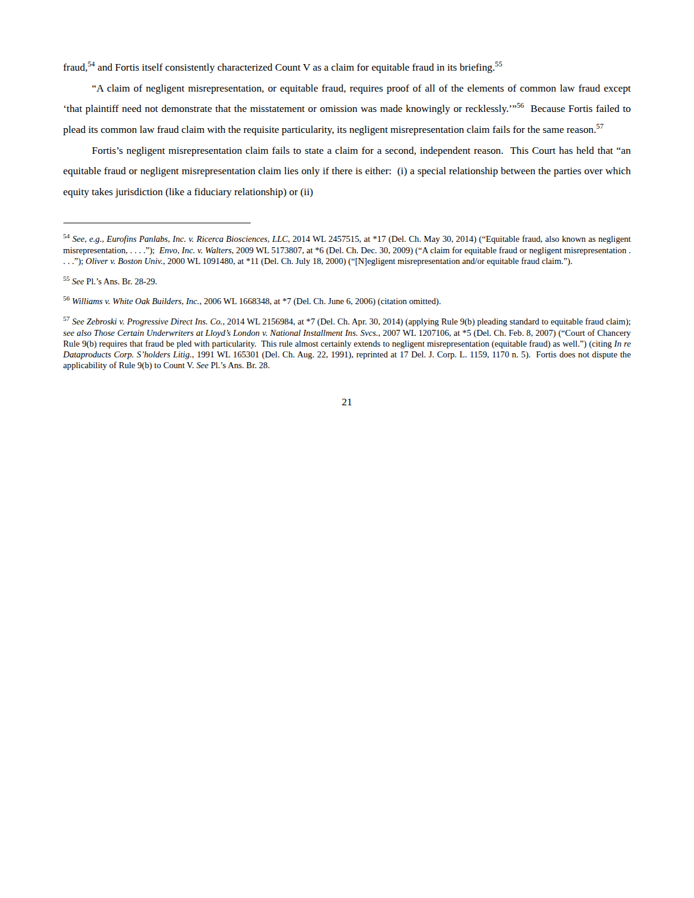fraud,54 and Fortis itself consistently characterized Count V as a claim for equitable fraud in its briefing.55
“A claim of negligent misrepresentation, or equitable fraud, requires proof of all of the elements of common law fraud except ‘that plaintiff need not demonstrate that the misstatement or omission was made knowingly or recklessly.’”56 Because Fortis failed to plead its common law fraud claim with the requisite particularity, its negligent misrepresentation claim fails for the same reason.57
Fortis’s negligent misrepresentation claim fails to state a claim for a second, independent reason. This Court has held that “an equitable fraud or negligent misrepresentation claim lies only if there is either: (i) a special relationship between the parties over which equity takes jurisdiction (like a fiduciary relationship) or (ii)
54 See, e.g., Eurofins Panlabs, Inc. v. Ricerca Biosciences, LLC, 2014 WL 2457515, at *17 (Del. Ch. May 30, 2014) (“Equitable fraud, also known as negligent misrepresentation, . . . .”); Envo, Inc. v. Walters, 2009 WL 5173807, at *6 (Del. Ch. Dec. 30, 2009) (“A claim for equitable fraud or negligent misrepresentation . . . .”); Oliver v. Boston Univ., 2000 WL 1091480, at *11 (Del. Ch. July 18, 2000) (“[N]egligent misrepresentation and/or equitable fraud claim.”).
55 See Pl.’s Ans. Br. 28-29.
56 Williams v. White Oak Builders, Inc., 2006 WL 1668348, at *7 (Del. Ch. June 6, 2006) (citation omitted).
57 See Zebroski v. Progressive Direct Ins. Co., 2014 WL 2156984, at *7 (Del. Ch. Apr. 30, 2014) (applying Rule 9(b) pleading standard to equitable fraud claim); see also Those Certain Underwriters at Lloyd’s London v. National Installment Ins. Svcs., 2007 WL 1207106, at *5 (Del. Ch. Feb. 8, 2007) (“Court of Chancery Rule 9(b) requires that fraud be pled with particularity. This rule almost certainly extends to negligent misrepresentation (equitable fraud) as well.”) (citing In re Dataproducts Corp. S’holders Litig., 1991 WL 165301 (Del. Ch. Aug. 22, 1991), reprinted at 17 Del. J. Corp. L. 1159, 1170 n. 5). Fortis does not dispute the applicability of Rule 9(b) to Count V. See Pl.’s Ans. Br. 28.
21